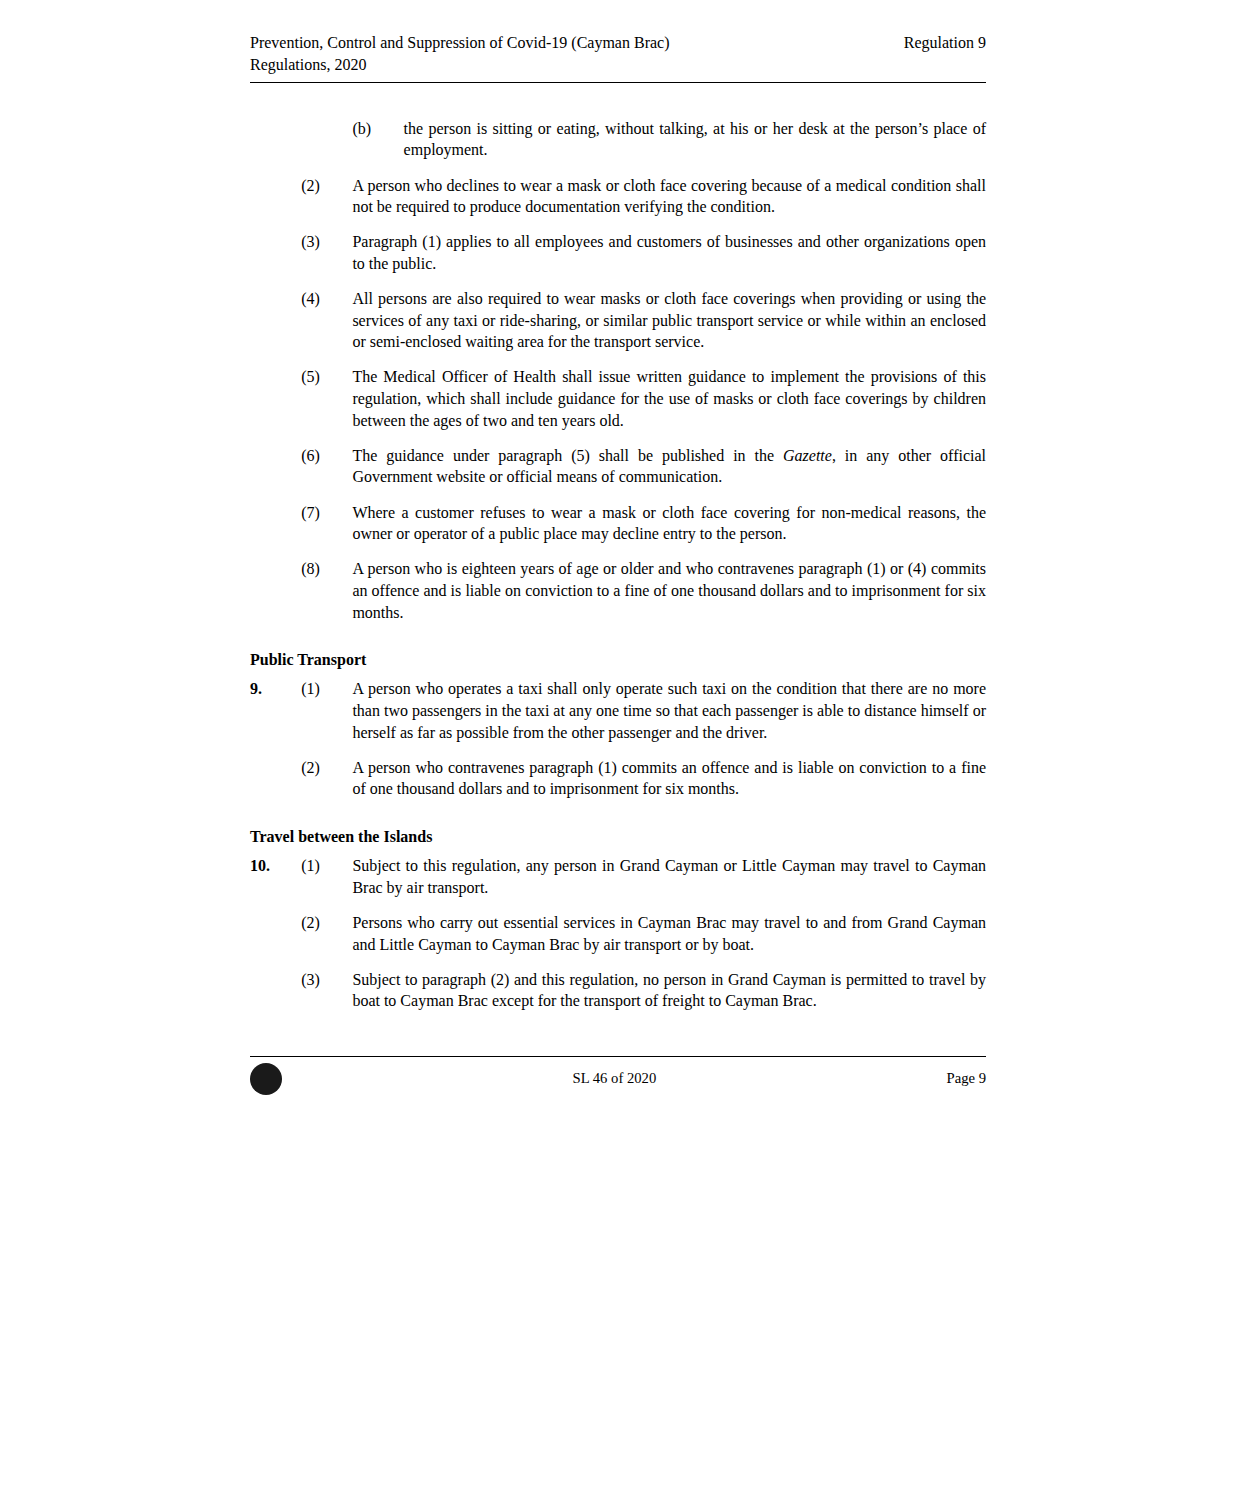Prevention, Control and Suppression of Covid-19 (Cayman Brac)
Regulations, 2020
Regulation 9
(b) the person is sitting or eating, without talking, at his or her desk at the person’s place of employment.
(2) A person who declines to wear a mask or cloth face covering because of a medical condition shall not be required to produce documentation verifying the condition.
(3) Paragraph (1) applies to all employees and customers of businesses and other organizations open to the public.
(4) All persons are also required to wear masks or cloth face coverings when providing or using the services of any taxi or ride-sharing, or similar public transport service or while within an enclosed or semi-enclosed waiting area for the transport service.
(5) The Medical Officer of Health shall issue written guidance to implement the provisions of this regulation, which shall include guidance for the use of masks or cloth face coverings by children between the ages of two and ten years old.
(6) The guidance under paragraph (5) shall be published in the Gazette, in any other official Government website or official means of communication.
(7) Where a customer refuses to wear a mask or cloth face covering for non-medical reasons, the owner or operator of a public place may decline entry to the person.
(8) A person who is eighteen years of age or older and who contravenes paragraph (1) or (4) commits an offence and is liable on conviction to a fine of one thousand dollars and to imprisonment for six months.
Public Transport
9. (1) A person who operates a taxi shall only operate such taxi on the condition that there are no more than two passengers in the taxi at any one time so that each passenger is able to distance himself or herself as far as possible from the other passenger and the driver.
(2) A person who contravenes paragraph (1) commits an offence and is liable on conviction to a fine of one thousand dollars and to imprisonment for six months.
Travel between the Islands
10. (1) Subject to this regulation, any person in Grand Cayman or Little Cayman may travel to Cayman Brac by air transport.
(2) Persons who carry out essential services in Cayman Brac may travel to and from Grand Cayman and Little Cayman to Cayman Brac by air transport or by boat.
(3) Subject to paragraph (2) and this regulation, no person in Grand Cayman is permitted to travel by boat to Cayman Brac except for the transport of freight to Cayman Brac.
SL 46 of 2020 Page 9